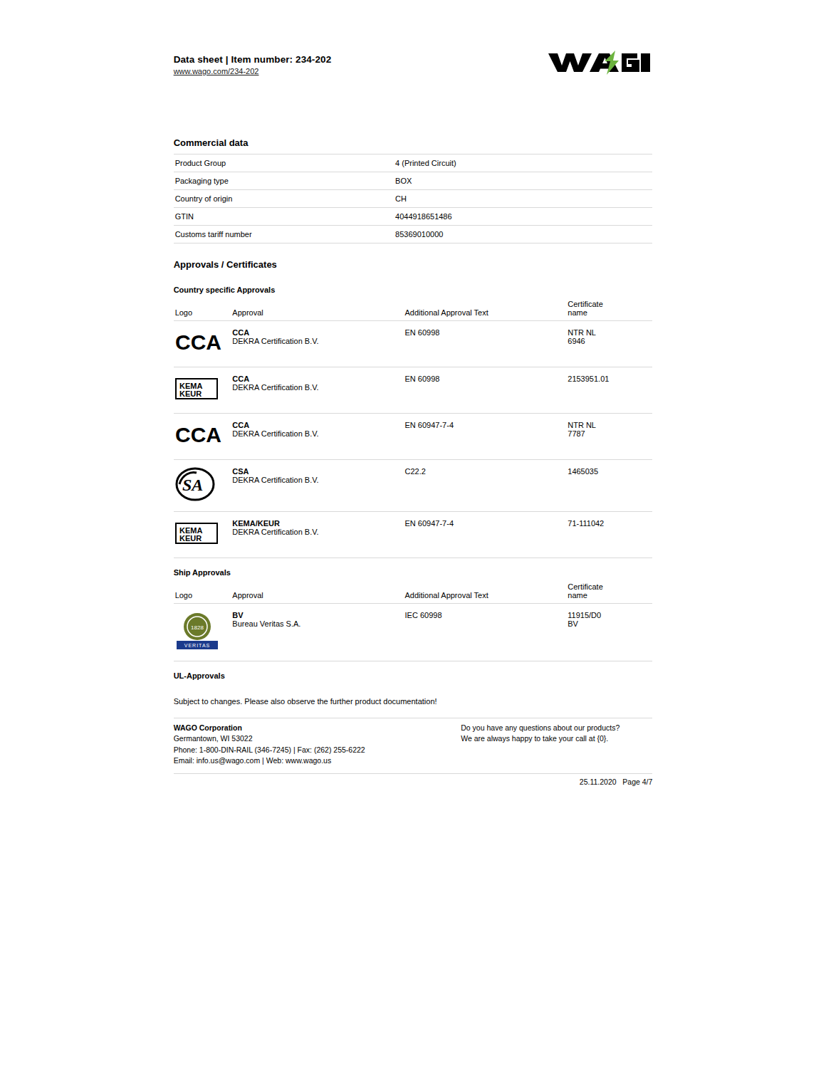Data sheet | Item number: 234-202
www.wago.com/234-202
Commercial data
| Product Group | 4 (Printed Circuit) |
| Packaging type | BOX |
| Country of origin | CH |
| GTIN | 4044918651486 |
| Customs tariff number | 85369010000 |
Approvals / Certificates
Country specific Approvals
| Logo | Approval | Additional Approval Text | Certificate name |
| --- | --- | --- | --- |
| CCA | CCA DEKRA Certification B.V. | EN 60998 | NTR NL 6946 |
| KEMA KEUR | CCA DEKRA Certification B.V. | EN 60998 | 2153951.01 |
| CCA | CCA DEKRA Certification B.V. | EN 60947-7-4 | NTR NL 7787 |
| SA | CSA DEKRA Certification B.V. | C22.2 | 1465035 |
| KEMA KEUR | KEMA/KEUR DEKRA Certification B.V. | EN 60947-7-4 | 71-111042 |
Ship Approvals
| Logo | Approval | Additional Approval Text | Certificate name |
| --- | --- | --- | --- |
| 1828 VERITAS | BV Bureau Veritas S.A. | IEC 60998 | 11915/D0 BV |
UL-Approvals
Subject to changes. Please also observe the further product documentation!
WAGO Corporation
Germantown, WI 53022
Phone: 1-800-DIN-RAIL (346-7245) | Fax: (262) 255-6222
Email: info.us@wago.com | Web: www.wago.us
Do you have any questions about our products?
We are always happy to take your call at {0}.
25.11.2020 Page 4/7